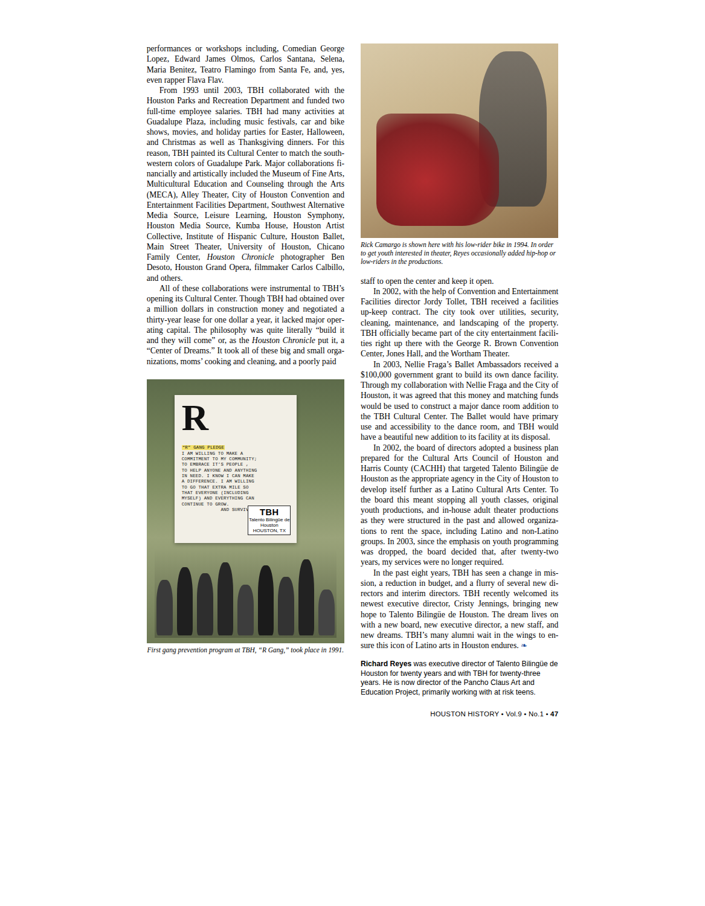performances or workshops including, Comedian George Lopez, Edward James Olmos, Carlos Santana, Selena, Maria Benitez, Teatro Flamingo from Santa Fe, and, yes, even rapper Flava Flav.
From 1993 until 2003, TBH collaborated with the Houston Parks and Recreation Department and funded two full-time employee salaries. TBH had many activities at Guadalupe Plaza, including music festivals, car and bike shows, movies, and holiday parties for Easter, Halloween, and Christmas as well as Thanksgiving dinners. For this reason, TBH painted its Cultural Center to match the southwestern colors of Guadalupe Park. Major collaborations financially and artistically included the Museum of Fine Arts, Multicultural Education and Counseling through the Arts (MECA), Alley Theater, City of Houston Convention and Entertainment Facilities Department, Southwest Alternative Media Source, Leisure Learning, Houston Symphony, Houston Media Source, Kumba House, Houston Artist Collective, Institute of Hispanic Culture, Houston Ballet, Main Street Theater, University of Houston, Chicano Family Center, Houston Chronicle photographer Ben Desoto, Houston Grand Opera, filmmaker Carlos Calbillo, and others.
All of these collaborations were instrumental to TBH’s opening its Cultural Center. Though TBH had obtained over a million dollars in construction money and negotiated a thirty-year lease for one dollar a year, it lacked major operating capital. The philosophy was quite literally “build it and they will come” or, as the Houston Chronicle put it, a “Center of Dreams.” It took all of these big and small organizations, moms’ cooking and cleaning, and a poorly paid
R
“R” GANG PLEDGE
I AM WILLING TO MAKE A
COMMITMENT TO MY COMMUNITY;
TO EMBRACE IT’S PEOPLE ,
TO HELP ANYONE AND ANYTHING
IN NEED. I KNOW I CAN MAKE
A DIFFERENCE. I AM WILLING
TO GO THAT EXTRA MILE SO
THAT EVERYONE (INCLUDING
MYSELF) AND EVERYTHING CAN
CONTINUE TO GROW.
AND SURVIVE.
TBH Talento Bilingüe de Houston
HOUSTON, TX
First gang prevention program at TBH, “R Gang,” took place in 1991.
Rick Camargo is shown here with his low-rider bike in 1994. In order to get youth interested in theater, Reyes occasionally added hip-hop or low-riders in the productions.
staff to open the center and keep it open.
In 2002, with the help of Convention and Entertainment Facilities director Jordy Tollet, TBH received a facilities up-keep contract. The city took over utilities, security, cleaning, maintenance, and landscaping of the property. TBH officially became part of the city entertainment facilities right up there with the George R. Brown Convention Center, Jones Hall, and the Wortham Theater.
In 2003, Nellie Fraga’s Ballet Ambassadors received a $100,000 government grant to build its own dance facility. Through my collaboration with Nellie Fraga and the City of Houston, it was agreed that this money and matching funds would be used to construct a major dance room addition to the TBH Cultural Center. The Ballet would have primary use and accessibility to the dance room, and TBH would have a beautiful new addition to its facility at its disposal.
In 2002, the board of directors adopted a business plan prepared for the Cultural Arts Council of Houston and Harris County (CACHH) that targeted Talento Bilingüe de Houston as the appropriate agency in the City of Houston to develop itself further as a Latino Cultural Arts Center. To the board this meant stopping all youth classes, original youth productions, and in-house adult theater productions as they were structured in the past and allowed organizations to rent the space, including Latino and non-Latino groups. In 2003, since the emphasis on youth programming was dropped, the board decided that, after twenty-two years, my services were no longer required.
In the past eight years, TBH has seen a change in mission, a reduction in budget, and a flurry of several new directors and interim directors. TBH recently welcomed its newest executive director, Cristy Jennings, bringing new hope to Talento Bilingüe de Houston. The dream lives on with a new board, new executive director, a new staff, and new dreams. TBH’s many alumni wait in the wings to ensure this icon of Latino arts in Houston endures. ❧
Richard Reyes was executive director of Talento Bilingüe de Houston for twenty years and with TBH for twenty-three years. He is now director of the Pancho Claus Art and Education Project, primarily working with at risk teens.
HOUSTON HISTORY • Vol.9 • No.1 • 47